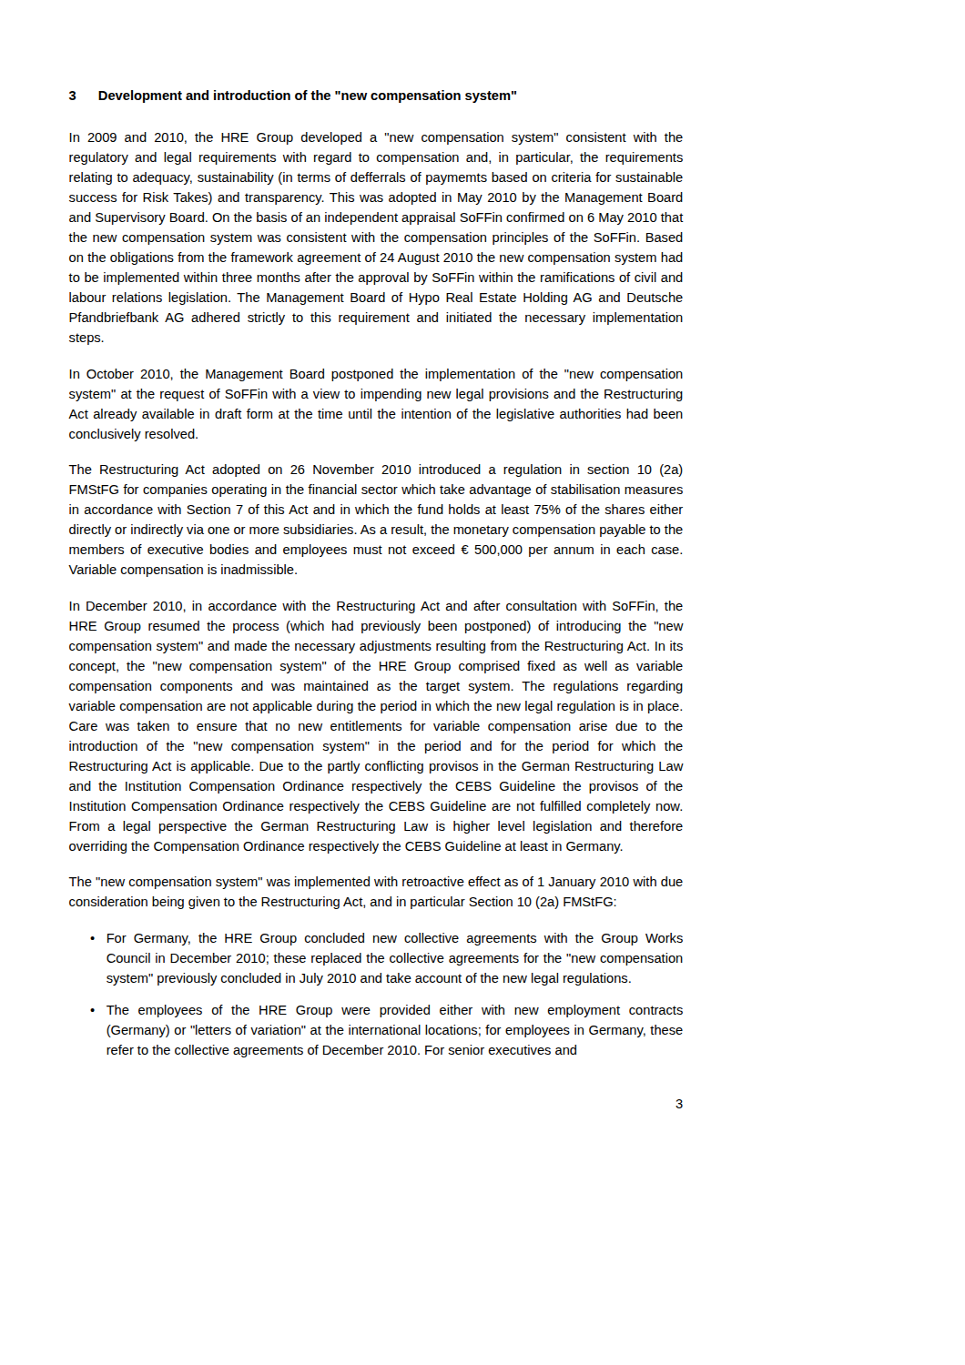3 Development and introduction of the "new compensation system"
In 2009 and 2010, the HRE Group developed a "new compensation system" consistent with the regulatory and legal requirements with regard to compensation and, in particular, the requirements relating to adequacy, sustainability (in terms of defferrals of paymemts based on criteria for sustainable success for Risk Takes) and transparency. This was adopted in May 2010 by the Management Board and Supervisory Board. On the basis of an independent appraisal SoFFin confirmed on 6 May 2010 that the new compensation system was consistent with the compensation principles of the SoFFin. Based on the obligations from the framework agreement of 24 August 2010 the new compensation system had to be implemented within three months after the approval by SoFFin within the ramifications of civil and labour relations legislation. The Management Board of Hypo Real Estate Holding AG and Deutsche Pfandbriefbank AG adhered strictly to this requirement and initiated the necessary implementation steps.
In October 2010, the Management Board postponed the implementation of the "new compensation system" at the request of SoFFin with a view to impending new legal provisions and the Restructuring Act already available in draft form at the time until the intention of the legislative authorities had been conclusively resolved.
The Restructuring Act adopted on 26 November 2010 introduced a regulation in section 10 (2a) FMStFG for companies operating in the financial sector which take advantage of stabilisation measures in accordance with Section 7 of this Act and in which the fund holds at least 75% of the shares either directly or indirectly via one or more subsidiaries. As a result, the monetary compensation payable to the members of executive bodies and employees must not exceed € 500,000 per annum in each case. Variable compensation is inadmissible.
In December 2010, in accordance with the Restructuring Act and after consultation with SoFFin, the HRE Group resumed the process (which had previously been postponed) of introducing the "new compensation system" and made the necessary adjustments resulting from the Restructuring Act. In its concept, the "new compensation system" of the HRE Group comprised fixed as well as variable compensation components and was maintained as the target system. The regulations regarding variable compensation are not applicable during the period in which the new legal regulation is in place. Care was taken to ensure that no new entitlements for variable compensation arise due to the introduction of the "new compensation system" in the period and for the period for which the Restructuring Act is applicable. Due to the partly conflicting provisos in the German Restructuring Law and the Institution Compensation Ordinance respectively the CEBS Guideline the provisos of the Institution Compensation Ordinance respectively the CEBS Guideline are not fulfilled completely now. From a legal perspective the German Restructuring Law is higher level legislation and therefore overriding the Compensation Ordinance respectively the CEBS Guideline at least in Germany.
The "new compensation system" was implemented with retroactive effect as of 1 January 2010 with due consideration being given to the Restructuring Act, and in particular Section 10 (2a) FMStFG:
For Germany, the HRE Group concluded new collective agreements with the Group Works Council in December 2010; these replaced the collective agreements for the "new compensation system" previously concluded in July 2010 and take account of the new legal regulations.
The employees of the HRE Group were provided either with new employment contracts (Germany) or "letters of variation" at the international locations; for employees in Germany, these refer to the collective agreements of December 2010. For senior executives and
3